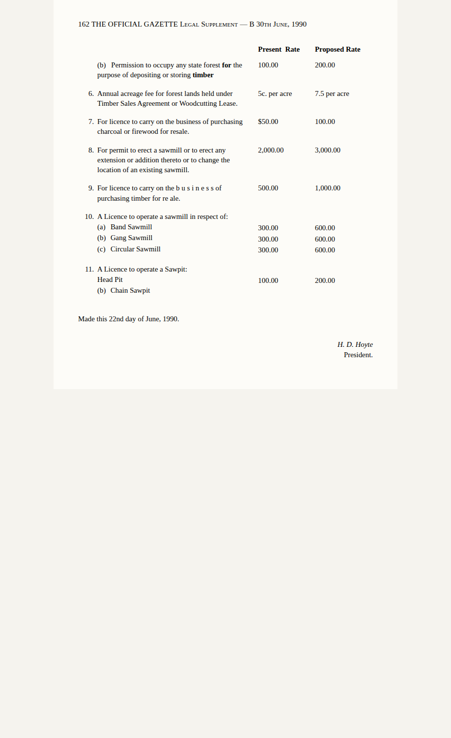162 THE OFFICIAL GAZETTE Legal Supplement — B 30th June, 1990
| | | Present Rate | Proposed Rate |
| --- | --- | --- | --- |
| | (b) Permission to occupy any state forest for the purpose of depositing or storing timber | 100.00 | 200.00 |
| 6. | Annual acreage fee for forest lands held under Timber Sales Agreement or Woodcutting Lease. | 5c. per acre | 7.5 per acre |
| 7. | For licence to carry on the business of purchasing charcoal or firewood for resale. | $50.00 | 100.00 |
| 8. | For permit to erect a sawmill or to erect any extension or addition thereto or to change the location of an existing sawmill. | 2,000.00 | 3,000.00 |
| 9. | For licence to carry on the b u s i n e s s of purchasing timber for re ale. | 500.00 | 1,000.00 |
| 10. | A Licence to operate a sawmill in respect of: (a) Band Sawmill (b) Gang Sawmill (c) Circular Sawmill | 300.00 300.00 300.00 | 600.00 600.00 600.00 |
| 11. | A Licence to operate a Sawpit: Head Pit (b) Chain Sawpit | 100.00 | 200.00 |
Made this 22nd day of June, 1990.
H. D. Hoyte
President.